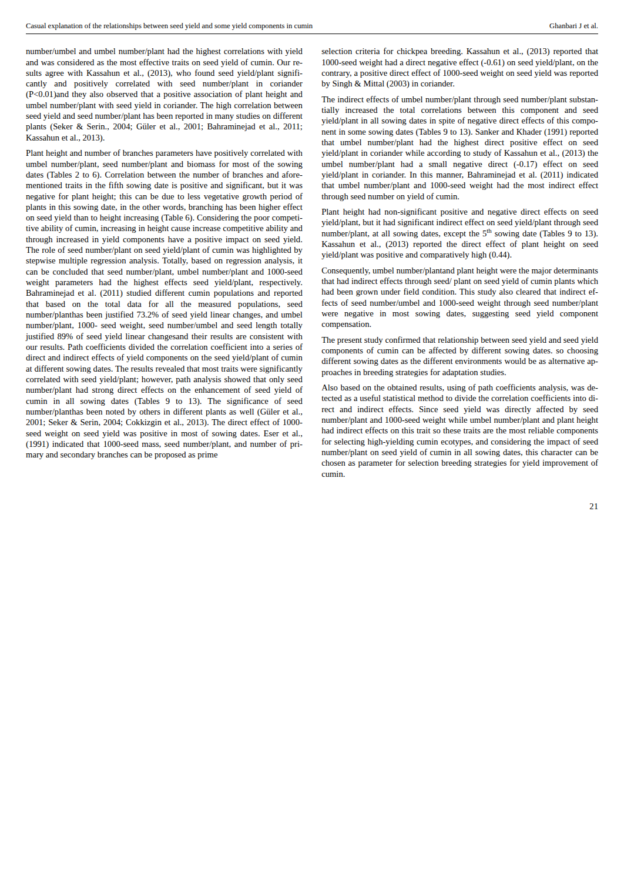Casual explanation of the relationships between seed yield and some yield components in cumin Ghanbari J et al.
number/umbel and umbel number/plant had the highest correlations with yield and was considered as the most effective traits on seed yield of cumin. Our results agree with Kassahun et al., (2013), who found seed yield/plant significantly and positively correlated with seed number/plant in coriander (P<0.01)and they also observed that a positive association of plant height and umbel number/plant with seed yield in coriander. The high correlation between seed yield and seed number/plant has been reported in many studies on different plants (Seker & Serin., 2004; Güler et al., 2001; Bahraminejad et al., 2011; Kassahun et al., 2013).
Plant height and number of branches parameters have positively correlated with umbel number/plant, seed number/plant and biomass for most of the sowing dates (Tables 2 to 6). Correlation between the number of branches and aforementioned traits in the fifth sowing date is positive and significant, but it was negative for plant height; this can be due to less vegetative growth period of plants in this sowing date, in the other words, branching has been higher effect on seed yield than to height increasing (Table 6). Considering the poor competitive ability of cumin, increasing in height cause increase competitive ability and through increased in yield components have a positive impact on seed yield. The role of seed number/plant on seed yield/plant of cumin was highlighted by stepwise multiple regression analysis. Totally, based on regression analysis, it can be concluded that seed number/plant, umbel number/plant and 1000-seed weight parameters had the highest effects seed yield/plant, respectively. Bahraminejad et al. (2011) studied different cumin populations and reported that based on the total data for all the measured populations, seed number/planthas been justified 73.2% of seed yield linear changes, and umbel number/plant, 1000- seed weight, seed number/umbel and seed length totally justified 89% of seed yield linear changesand their results are consistent with our results. Path coefficients divided the correlation coefficient into a series of direct and indirect effects of yield components on the seed yield/plant of cumin at different sowing dates. The results revealed that most traits were significantly correlated with seed yield/plant; however, path analysis showed that only seed number/plant had strong direct effects on the enhancement of seed yield of cumin in all sowing dates (Tables 9 to 13). The significance of seed number/planthas been noted by others in different plants as well (Güler et al., 2001; Seker & Serin, 2004; Cokkizgin et al., 2013). The direct effect of 1000-seed weight on seed yield was positive in most of sowing dates. Eser et al., (1991) indicated that 1000-seed mass, seed number/plant, and number of primary and secondary branches can be proposed as prime
selection criteria for chickpea breeding. Kassahun et al., (2013) reported that 1000-seed weight had a direct negative effect (-0.61) on seed yield/plant, on the contrary, a positive direct effect of 1000-seed weight on seed yield was reported by Singh & Mittal (2003) in coriander.
The indirect effects of umbel number/plant through seed number/plant substantially increased the total correlations between this component and seed yield/plant in all sowing dates in spite of negative direct effects of this component in some sowing dates (Tables 9 to 13). Sanker and Khader (1991) reported that umbel number/plant had the highest direct positive effect on seed yield/plant in coriander while according to study of Kassahun et al., (2013) the umbel number/plant had a small negative direct (-0.17) effect on seed yield/plant in coriander. In this manner, Bahraminejad et al. (2011) indicated that umbel number/plant and 1000-seed weight had the most indirect effect through seed number on yield of cumin.
Plant height had non-significant positive and negative direct effects on seed yield/plant, but it had significant indirect effect on seed yield/plant through seed number/plant, at all sowing dates, except the 5th sowing date (Tables 9 to 13). Kassahun et al., (2013) reported the direct effect of plant height on seed yield/plant was positive and comparatively high (0.44).
Consequently, umbel number/plantand plant height were the major determinants that had indirect effects through seed/ plant on seed yield of cumin plants which had been grown under field condition. This study also cleared that indirect effects of seed number/umbel and 1000-seed weight through seed number/plant were negative in most sowing dates, suggesting seed yield component compensation.
The present study confirmed that relationship between seed yield and seed yield components of cumin can be affected by different sowing dates. so choosing different sowing dates as the different environments would be as alternative approaches in breeding strategies for adaptation studies.
Also based on the obtained results, using of path coefficients analysis, was detected as a useful statistical method to divide the correlation coefficients into direct and indirect effects. Since seed yield was directly affected by seed number/plant and 1000-seed weight while umbel number/plant and plant height had indirect effects on this trait so these traits are the most reliable components for selecting high-yielding cumin ecotypes, and considering the impact of seed number/plant on seed yield of cumin in all sowing dates, this character can be chosen as parameter for selection breeding strategies for yield improvement of cumin.
21